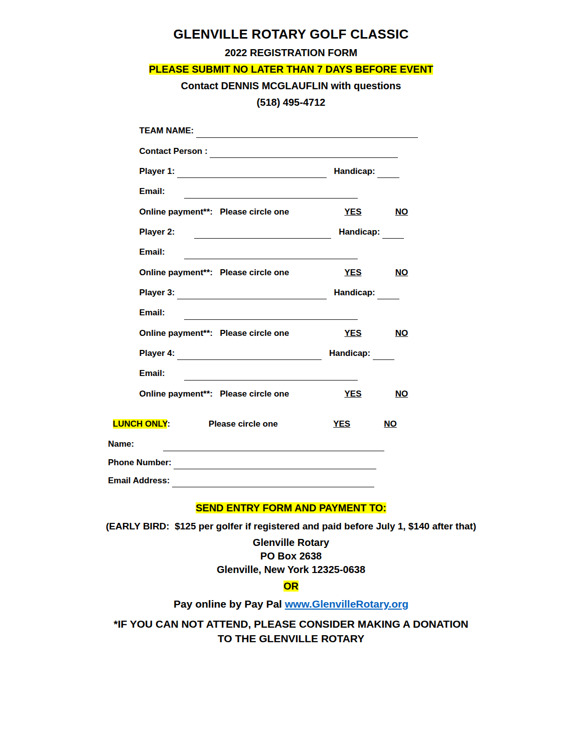GLENVILLE ROTARY GOLF CLASSIC
2022 REGISTRATION FORM
PLEASE SUBMIT NO LATER THAN 7 DAYS BEFORE EVENT
Contact DENNIS MCGLAUFLIN with questions
(518) 495-4712
TEAM NAME:
Contact Person :
Player 1: Handicap:
Email:
Online payment**: Please circle one YES NO
Player 2: Handicap:
Email:
Online payment**: Please circle one YES NO
Player 3: Handicap:
Email:
Online payment**: Please circle one YES NO
Player 4: Handicap:
Email:
Online payment**: Please circle one YES NO
LUNCH ONLY: Please circle one YES NO
Name:
Phone Number:
Email Address:
SEND ENTRY FORM AND PAYMENT TO:
(EARLY BIRD: $125 per golfer if registered and paid before July 1, $140 after that)
Glenville Rotary
PO Box 2638
Glenville, New York 12325-0638
OR
Pay online by Pay Pal www.GlenvilleRotary.org
*IF YOU CAN NOT ATTEND, PLEASE CONSIDER MAKING A DONATION
TO THE GLENVILLE ROTARY